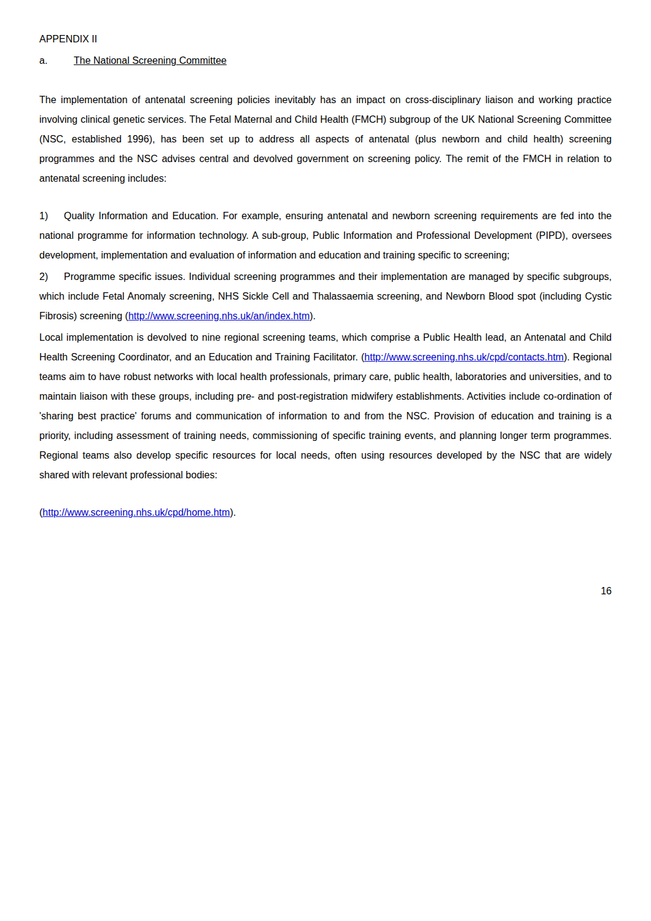APPENDIX II
a. The National Screening Committee
The implementation of antenatal screening policies inevitably has an impact on cross-disciplinary liaison and working practice involving clinical genetic services. The Fetal Maternal and Child Health (FMCH) subgroup of the UK National Screening Committee (NSC, established 1996), has been set up to address all aspects of antenatal (plus newborn and child health) screening programmes and the NSC advises central and devolved government on screening policy. The remit of the FMCH in relation to antenatal screening includes:
1) Quality Information and Education. For example, ensuring antenatal and newborn screening requirements are fed into the national programme for information technology. A sub-group, Public Information and Professional Development (PIPD), oversees development, implementation and evaluation of information and education and training specific to screening;
2) Programme specific issues. Individual screening programmes and their implementation are managed by specific subgroups, which include Fetal Anomaly screening, NHS Sickle Cell and Thalassaemia screening, and Newborn Blood spot (including Cystic Fibrosis) screening (http://www.screening.nhs.uk/an/index.htm).
Local implementation is devolved to nine regional screening teams, which comprise a Public Health lead, an Antenatal and Child Health Screening Coordinator, and an Education and Training Facilitator. (http://www.screening.nhs.uk/cpd/contacts.htm). Regional teams aim to have robust networks with local health professionals, primary care, public health, laboratories and universities, and to maintain liaison with these groups, including pre- and post-registration midwifery establishments. Activities include co-ordination of 'sharing best practice' forums and communication of information to and from the NSC. Provision of education and training is a priority, including assessment of training needs, commissioning of specific training events, and planning longer term programmes. Regional teams also develop specific resources for local needs, often using resources developed by the NSC that are widely shared with relevant professional bodies:
(http://www.screening.nhs.uk/cpd/home.htm).
16